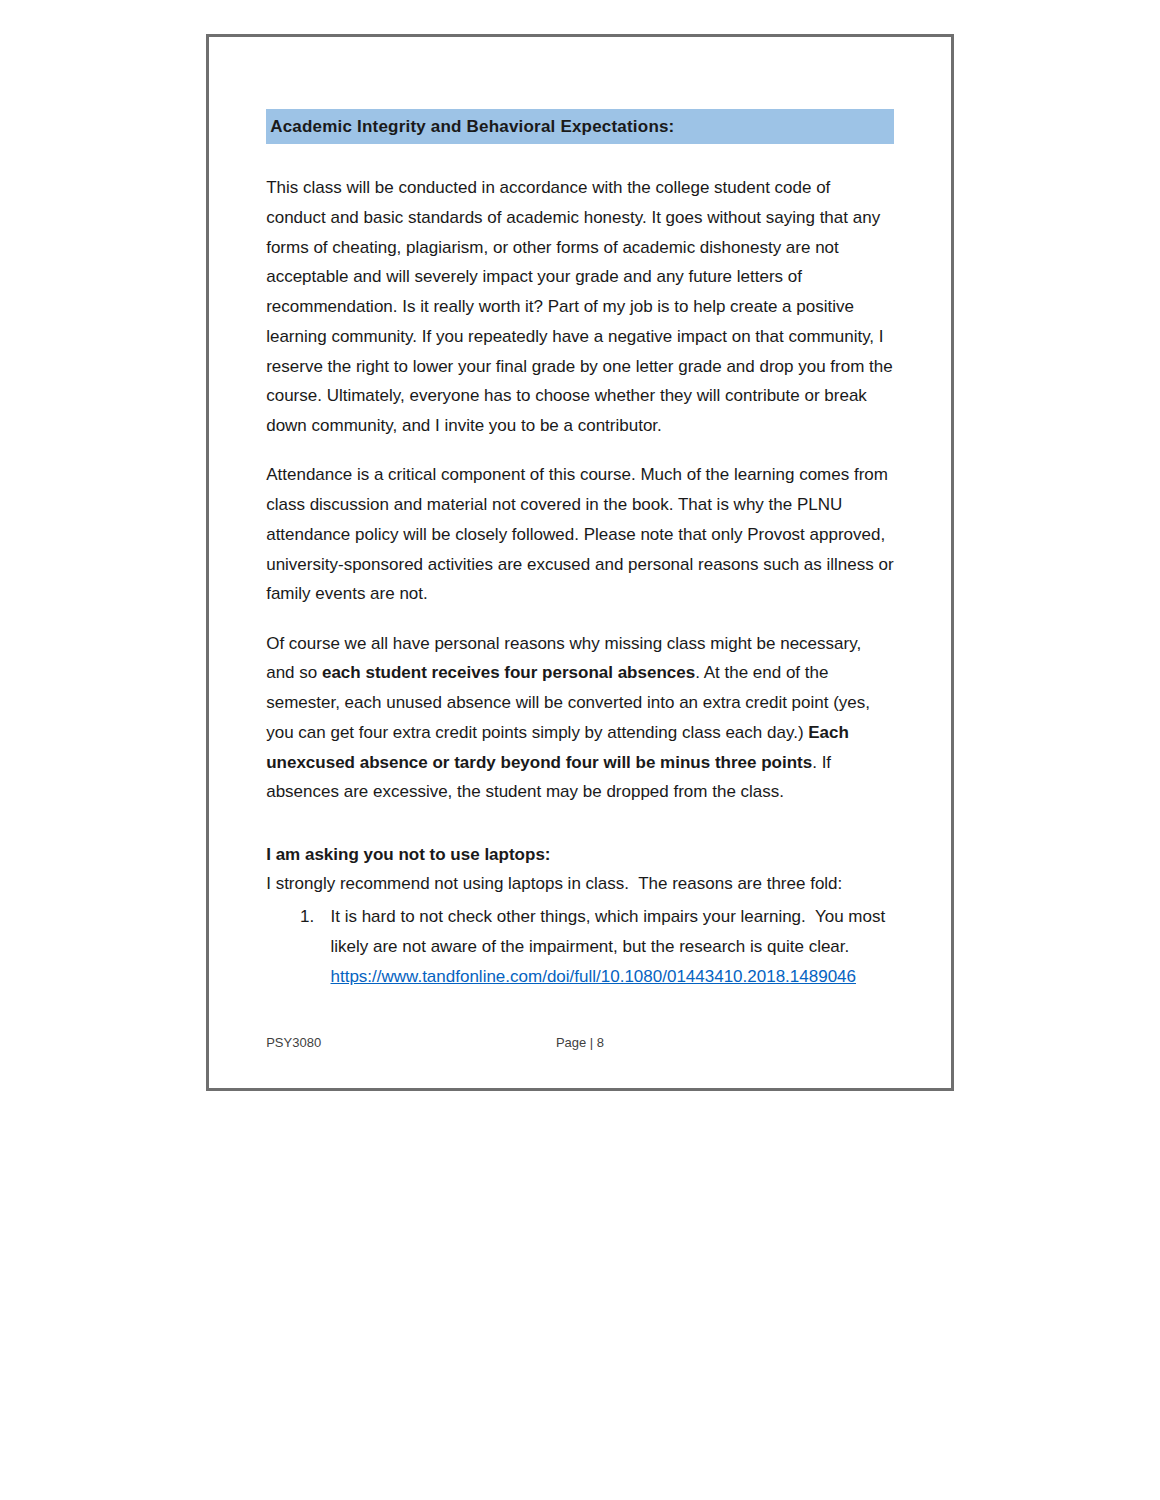Academic Integrity and Behavioral Expectations:
This class will be conducted in accordance with the college student code of conduct and basic standards of academic honesty. It goes without saying that any forms of cheating, plagiarism, or other forms of academic dishonesty are not acceptable and will severely impact your grade and any future letters of recommendation. Is it really worth it? Part of my job is to help create a positive learning community. If you repeatedly have a negative impact on that community, I reserve the right to lower your final grade by one letter grade and drop you from the course. Ultimately, everyone has to choose whether they will contribute or break down community, and I invite you to be a contributor.
Attendance is a critical component of this course. Much of the learning comes from class discussion and material not covered in the book. That is why the PLNU attendance policy will be closely followed. Please note that only Provost approved, university-sponsored activities are excused and personal reasons such as illness or family events are not.
Of course we all have personal reasons why missing class might be necessary, and so each student receives four personal absences. At the end of the semester, each unused absence will be converted into an extra credit point (yes, you can get four extra credit points simply by attending class each day.) Each unexcused absence or tardy beyond four will be minus three points. If absences are excessive, the student may be dropped from the class.
I am asking you not to use laptops:
I strongly recommend not using laptops in class. The reasons are three fold:
It is hard to not check other things, which impairs your learning. You most likely are not aware of the impairment, but the research is quite clear.
https://www.tandfonline.com/doi/full/10.1080/01443410.2018.1489046
PSY3080
Page | 8